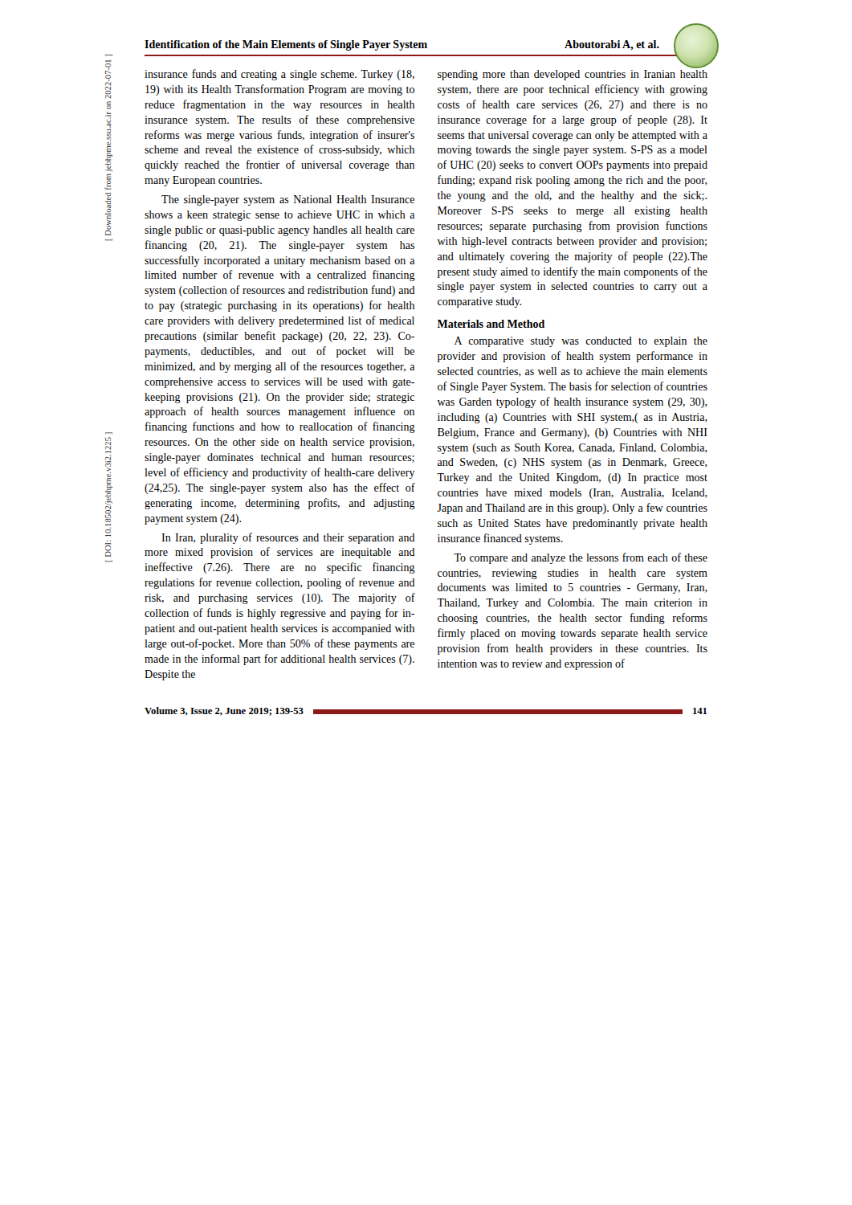Identification of the Main Elements of Single Payer System
Aboutorabi A, et al.
[ Downloaded from jebhpme.ssu.ac.ir on 2022-07-01 ]
[ DOI: 10.18502/jebhpme.v3i2.1225 ]
insurance funds and creating a single scheme. Turkey (18, 19) with its Health Transformation Program are moving to reduce fragmentation in the way resources in health insurance system. The results of these comprehensive reforms was merge various funds, integration of insurer's scheme and reveal the existence of cross-subsidy, which quickly reached the frontier of universal coverage than many European countries.
The single-payer system as National Health Insurance shows a keen strategic sense to achieve UHC in which a single public or quasi-public agency handles all health care financing (20, 21). The single-payer system has successfully incorporated a unitary mechanism based on a limited number of revenue with a centralized financing system (collection of resources and redistribution fund) and to pay (strategic purchasing in its operations) for health care providers with delivery predetermined list of medical precautions (similar benefit package) (20, 22, 23). Co-payments, deductibles, and out of pocket will be minimized, and by merging all of the resources together, a comprehensive access to services will be used with gate-keeping provisions (21). On the provider side; strategic approach of health sources management influence on financing functions and how to reallocation of financing resources. On the other side on health service provision, single-payer dominates technical and human resources; level of efficiency and productivity of health-care delivery (24,25). The single-payer system also has the effect of generating income, determining profits, and adjusting payment system (24).
In Iran, plurality of resources and their separation and more mixed provision of services are inequitable and ineffective (7.26). There are no specific financing regulations for revenue collection, pooling of revenue and risk, and purchasing services (10). The majority of collection of funds is highly regressive and paying for in-patient and out-patient health services is accompanied with large out-of-pocket. More than 50% of these payments are made in the informal part for additional health services (7). Despite the
spending more than developed countries in Iranian health system, there are poor technical efficiency with growing costs of health care services (26, 27) and there is no insurance coverage for a large group of people (28). It seems that universal coverage can only be attempted with a moving towards the single payer system. S-PS as a model of UHC (20) seeks to convert OOPs payments into prepaid funding; expand risk pooling among the rich and the poor, the young and the old, and the healthy and the sick;. Moreover S-PS seeks to merge all existing health resources; separate purchasing from provision functions with high-level contracts between provider and provision; and ultimately covering the majority of people (22).The present study aimed to identify the main components of the single payer system in selected countries to carry out a comparative study.
Materials and Method
A comparative study was conducted to explain the provider and provision of health system performance in selected countries, as well as to achieve the main elements of Single Payer System. The basis for selection of countries was Garden typology of health insurance system (29, 30), including (a) Countries with SHI system,( as in Austria, Belgium, France and Germany), (b) Countries with NHI system (such as South Korea, Canada, Finland, Colombia, and Sweden, (c) NHS system (as in Denmark, Greece, Turkey and the United Kingdom, (d) In practice most countries have mixed models (Iran, Australia, Iceland, Japan and Thailand are in this group). Only a few countries such as United States have predominantly private health insurance financed systems.
To compare and analyze the lessons from each of these countries, reviewing studies in health care system documents was limited to 5 countries - Germany, Iran, Thailand, Turkey and Colombia. The main criterion in choosing countries, the health sector funding reforms firmly placed on moving towards separate health service provision from health providers in these countries. Its intention was to review and expression of
Volume 3, Issue 2, June 2019; 139-53
141